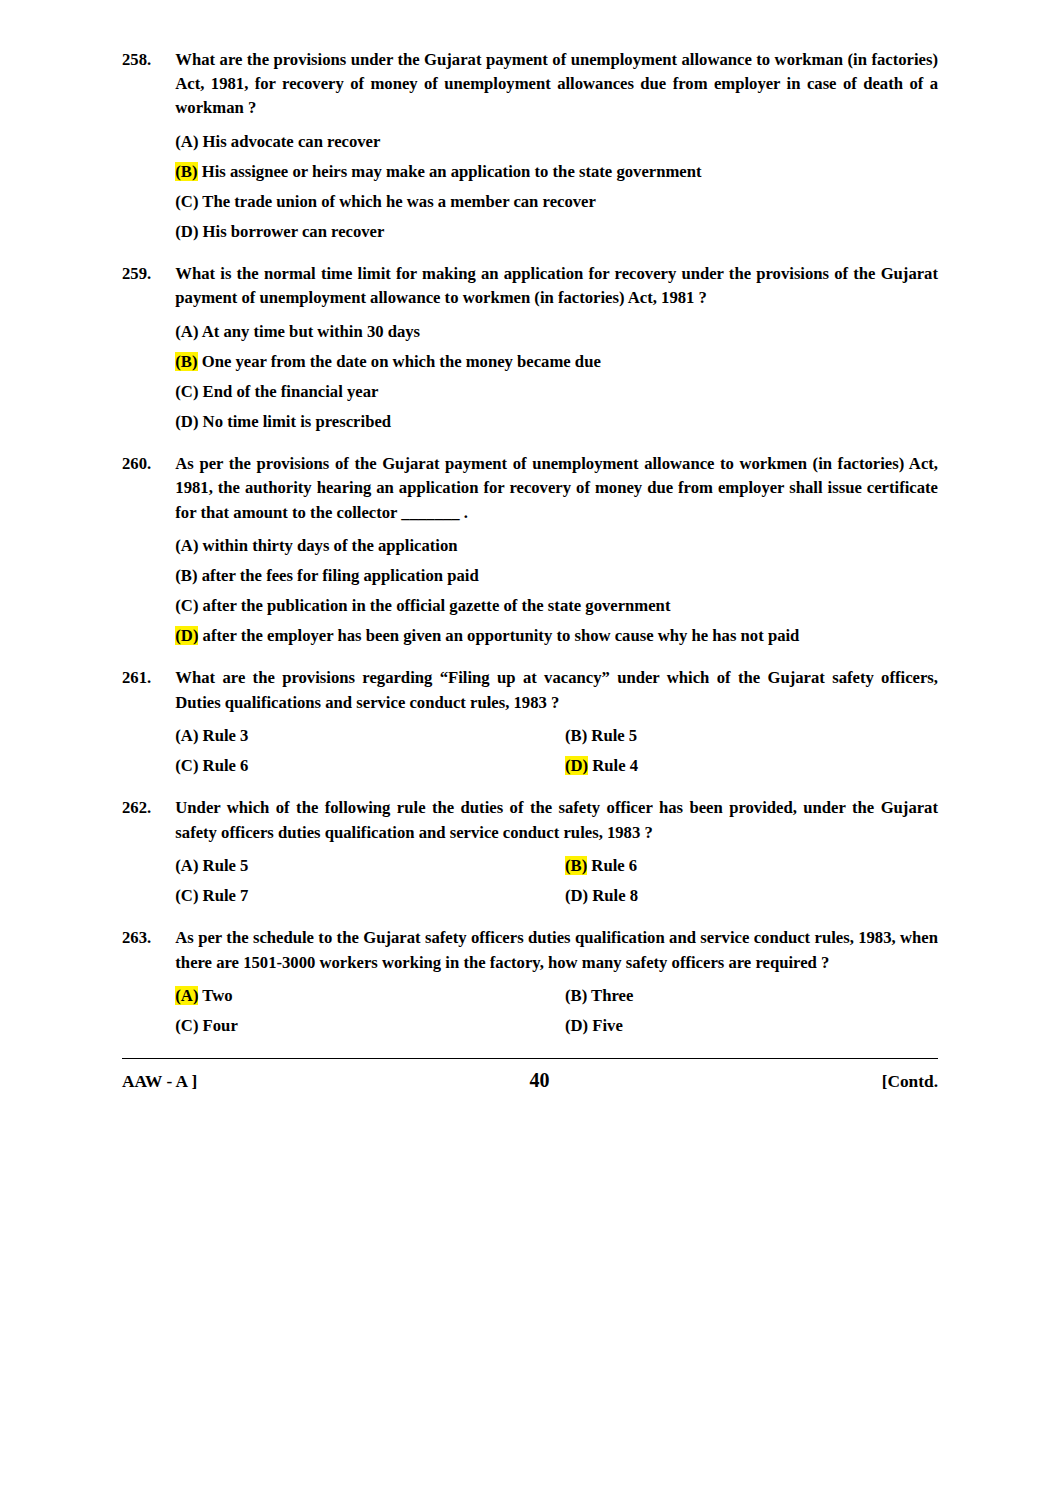258.
What are the provisions under the Gujarat payment of unemployment allowance to workman (in factories) Act, 1981, for recovery of money of unemployment allowances due from employer in case of death of a workman ?
(A) His advocate can recover
(B) His assignee or heirs may make an application to the state government
(C) The trade union of which he was a member can recover
(D) His borrower can recover
259.
What is the normal time limit for making an application for recovery under the provisions of the Gujarat payment of unemployment allowance to workmen (in factories) Act, 1981 ?
(A) At any time but within 30 days
(B) One year from the date on which the money became due
(C) End of the financial year
(D) No time limit is prescribed
260.
As per the provisions of the Gujarat payment of unemployment allowance to workmen (in factories) Act, 1981, the authority hearing an application for recovery of money due from employer shall issue certificate for that amount to the collector _______ .
(A) within thirty days of the application
(B) after the fees for filing application paid
(C) after the publication in the official gazette of the state government
(D) after the employer has been given an opportunity to show cause why he has not paid
261.
What are the provisions regarding “Filing up at vacancy” under which of the Gujarat safety officers, Duties qualifications and service conduct rules, 1983 ?
(A) Rule 3
(B) Rule 5
(C) Rule 6
(D) Rule 4
262.
Under which of the following rule the duties of the safety officer has been provided, under the Gujarat safety officers duties qualification and service conduct rules, 1983 ?
(A) Rule 5
(B) Rule 6
(C) Rule 7
(D) Rule 8
263.
As per the schedule to the Gujarat safety officers duties qualification and service conduct rules, 1983, when there are 1501-3000 workers working in the factory, how many safety officers are required ?
(A) Two
(B) Three
(C) Four
(D) Five
AAW - A ]
40
[Contd.